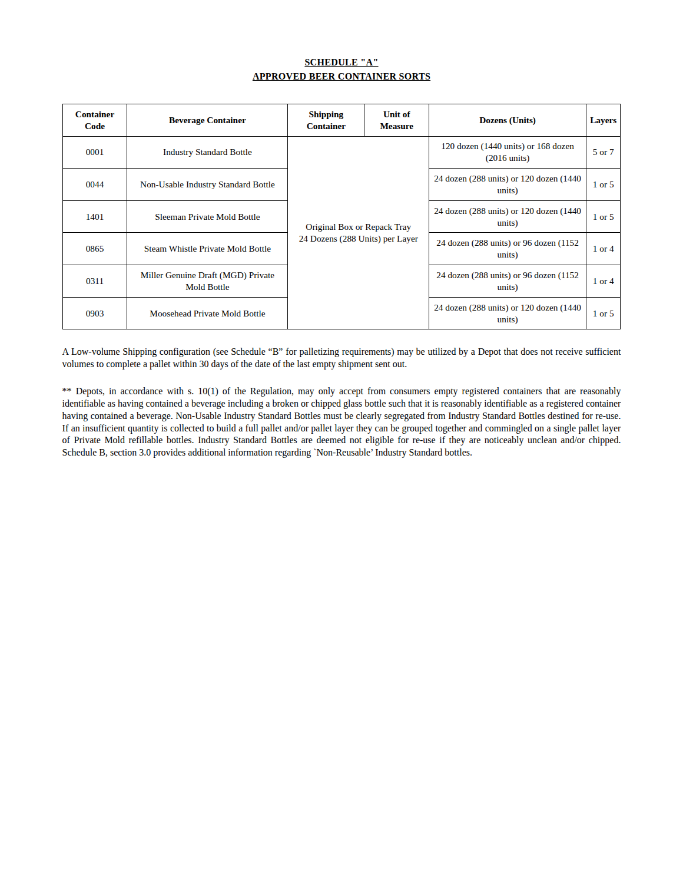SCHEDULE "A"
APPROVED BEER CONTAINER SORTS
| Container Code | Beverage Container | Shipping Container | Unit of Measure | Dozens (Units) | Layers |
| --- | --- | --- | --- | --- | --- |
| 0001 | Industry Standard Bottle | Original Box or Repack Tray 24 Dozens (288 Units) per Layer | 120 dozen (1440 units) or 168 dozen (2016 units) | 5 or 7 |
| 0044 | Non-Usable Industry Standard Bottle | 24 dozen (288 units) or 120 dozen (1440 units) | 1 or 5 |
| 1401 | Sleeman Private Mold Bottle | 24 dozen (288 units) or 120 dozen (1440 units) | 1 or 5 |
| 0865 | Steam Whistle Private Mold Bottle | 24 dozen (288 units) or 96 dozen (1152 units) | 1 or 4 |
| 0311 | Miller Genuine Draft (MGD) Private Mold Bottle | 24 dozen (288 units) or 96 dozen (1152 units) | 1 or 4 |
| 0903 | Moosehead Private Mold Bottle | 24 dozen (288 units) or 120 dozen (1440 units) | 1 or 5 |
A Low-volume Shipping configuration (see Schedule “B” for palletizing requirements) may be utilized by a Depot that does not receive sufficient volumes to complete a pallet within 30 days of the date of the last empty shipment sent out.
** Depots, in accordance with s. 10(1) of the Regulation, may only accept from consumers empty registered containers that are reasonably identifiable as having contained a beverage including a broken or chipped glass bottle such that it is reasonably identifiable as a registered container having contained a beverage. Non-Usable Industry Standard Bottles must be clearly segregated from Industry Standard Bottles destined for re-use. If an insufficient quantity is collected to build a full pallet and/or pallet layer they can be grouped together and commingled on a single pallet layer of Private Mold refillable bottles. Industry Standard Bottles are deemed not eligible for re-use if they are noticeably unclean and/or chipped. Schedule B, section 3.0 provides additional information regarding `Non-Reusable’ Industry Standard bottles.